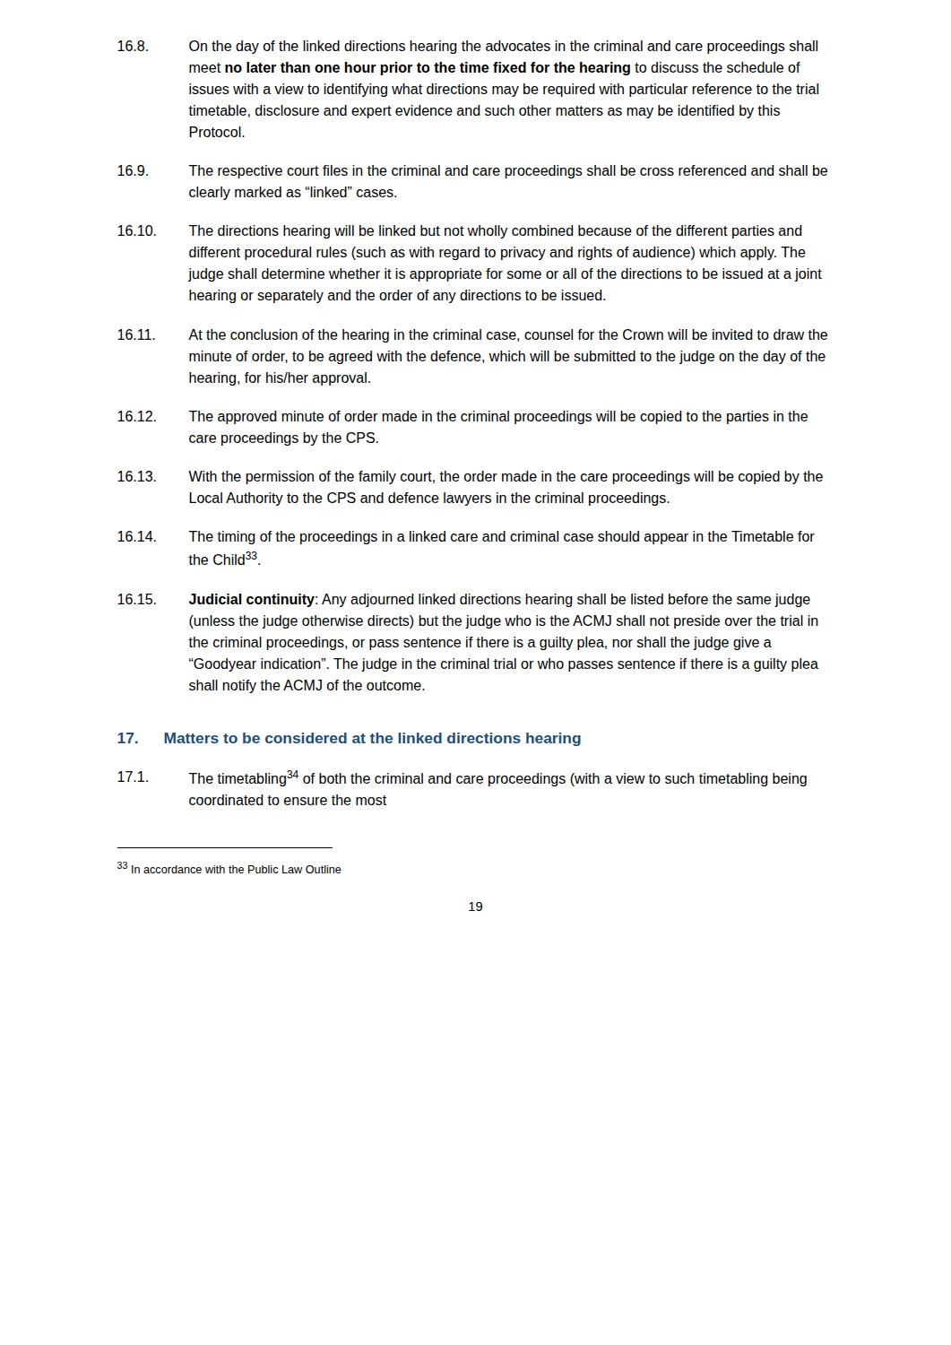16.8. On the day of the linked directions hearing the advocates in the criminal and care proceedings shall meet no later than one hour prior to the time fixed for the hearing to discuss the schedule of issues with a view to identifying what directions may be required with particular reference to the trial timetable, disclosure and expert evidence and such other matters as may be identified by this Protocol.
16.9. The respective court files in the criminal and care proceedings shall be cross referenced and shall be clearly marked as “linked” cases.
16.10. The directions hearing will be linked but not wholly combined because of the different parties and different procedural rules (such as with regard to privacy and rights of audience) which apply. The judge shall determine whether it is appropriate for some or all of the directions to be issued at a joint hearing or separately and the order of any directions to be issued.
16.11. At the conclusion of the hearing in the criminal case, counsel for the Crown will be invited to draw the minute of order, to be agreed with the defence, which will be submitted to the judge on the day of the hearing, for his/her approval.
16.12. The approved minute of order made in the criminal proceedings will be copied to the parties in the care proceedings by the CPS.
16.13. With the permission of the family court, the order made in the care proceedings will be copied by the Local Authority to the CPS and defence lawyers in the criminal proceedings.
16.14. The timing of the proceedings in a linked care and criminal case should appear in the Timetable for the Child33.
16.15. Judicial continuity: Any adjourned linked directions hearing shall be listed before the same judge (unless the judge otherwise directs) but the judge who is the ACMJ shall not preside over the trial in the criminal proceedings, or pass sentence if there is a guilty plea, nor shall the judge give a “Goodyear indication”. The judge in the criminal trial or who passes sentence if there is a guilty plea shall notify the ACMJ of the outcome.
17. Matters to be considered at the linked directions hearing
17.1. The timetabling34 of both the criminal and care proceedings (with a view to such timetabling being coordinated to ensure the most
33 In accordance with the Public Law Outline
19